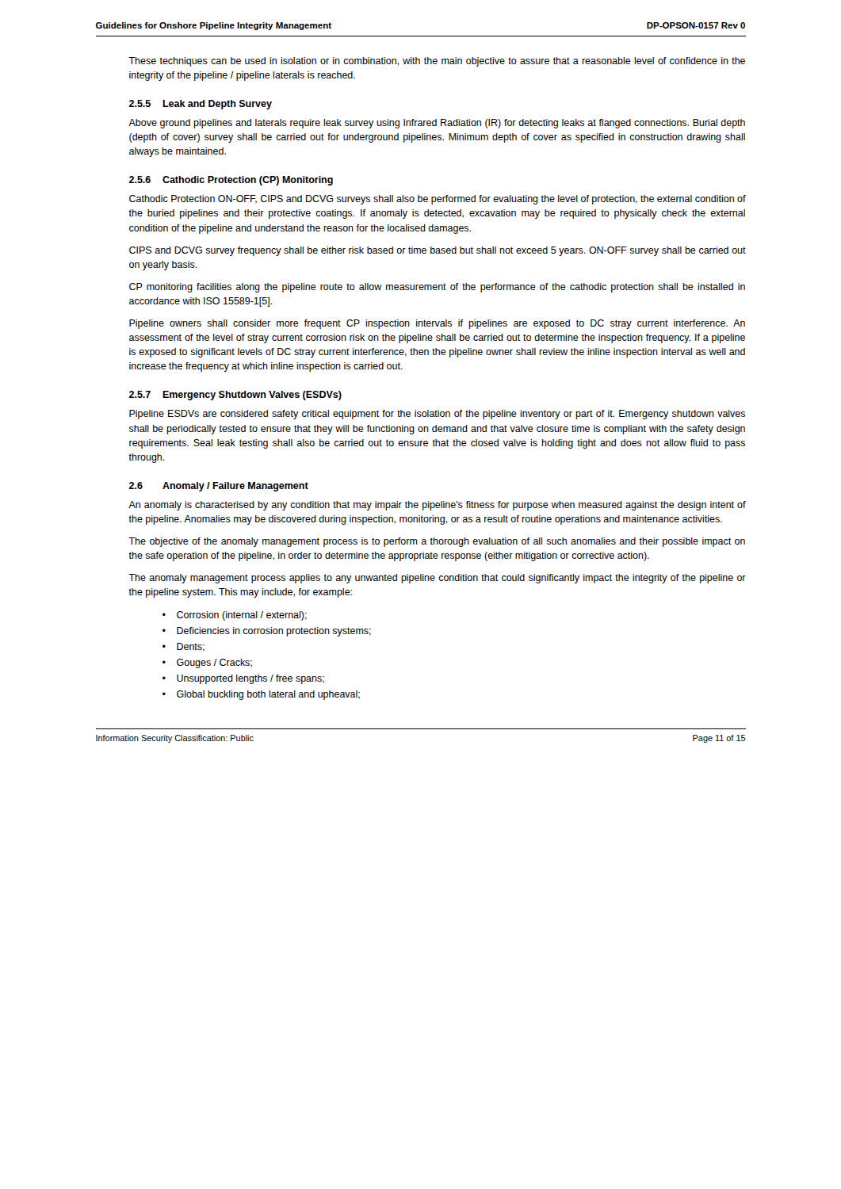Guidelines for Onshore Pipeline Integrity Management
DP-OPSON-0157 Rev 0
These techniques can be used in isolation or in combination, with the main objective to assure that a reasonable level of confidence in the integrity of the pipeline / pipeline laterals is reached.
2.5.5 Leak and Depth Survey
Above ground pipelines and laterals require leak survey using Infrared Radiation (IR) for detecting leaks at flanged connections. Burial depth (depth of cover) survey shall be carried out for underground pipelines. Minimum depth of cover as specified in construction drawing shall always be maintained.
2.5.6 Cathodic Protection (CP) Monitoring
Cathodic Protection ON-OFF, CIPS and DCVG surveys shall also be performed for evaluating the level of protection, the external condition of the buried pipelines and their protective coatings. If anomaly is detected, excavation may be required to physically check the external condition of the pipeline and understand the reason for the localised damages.
CIPS and DCVG survey frequency shall be either risk based or time based but shall not exceed 5 years. ON-OFF survey shall be carried out on yearly basis.
CP monitoring facilities along the pipeline route to allow measurement of the performance of the cathodic protection shall be installed in accordance with ISO 15589-1[5].
Pipeline owners shall consider more frequent CP inspection intervals if pipelines are exposed to DC stray current interference. An assessment of the level of stray current corrosion risk on the pipeline shall be carried out to determine the inspection frequency. If a pipeline is exposed to significant levels of DC stray current interference, then the pipeline owner shall review the inline inspection interval as well and increase the frequency at which inline inspection is carried out.
2.5.7 Emergency Shutdown Valves (ESDVs)
Pipeline ESDVs are considered safety critical equipment for the isolation of the pipeline inventory or part of it. Emergency shutdown valves shall be periodically tested to ensure that they will be functioning on demand and that valve closure time is compliant with the safety design requirements. Seal leak testing shall also be carried out to ensure that the closed valve is holding tight and does not allow fluid to pass through.
2.6 Anomaly / Failure Management
An anomaly is characterised by any condition that may impair the pipeline's fitness for purpose when measured against the design intent of the pipeline. Anomalies may be discovered during inspection, monitoring, or as a result of routine operations and maintenance activities.
The objective of the anomaly management process is to perform a thorough evaluation of all such anomalies and their possible impact on the safe operation of the pipeline, in order to determine the appropriate response (either mitigation or corrective action).
The anomaly management process applies to any unwanted pipeline condition that could significantly impact the integrity of the pipeline or the pipeline system. This may include, for example:
Corrosion (internal / external);
Deficiencies in corrosion protection systems;
Dents;
Gouges / Cracks;
Unsupported lengths / free spans;
Global buckling both lateral and upheaval;
Information Security Classification: Public
Page 11 of 15